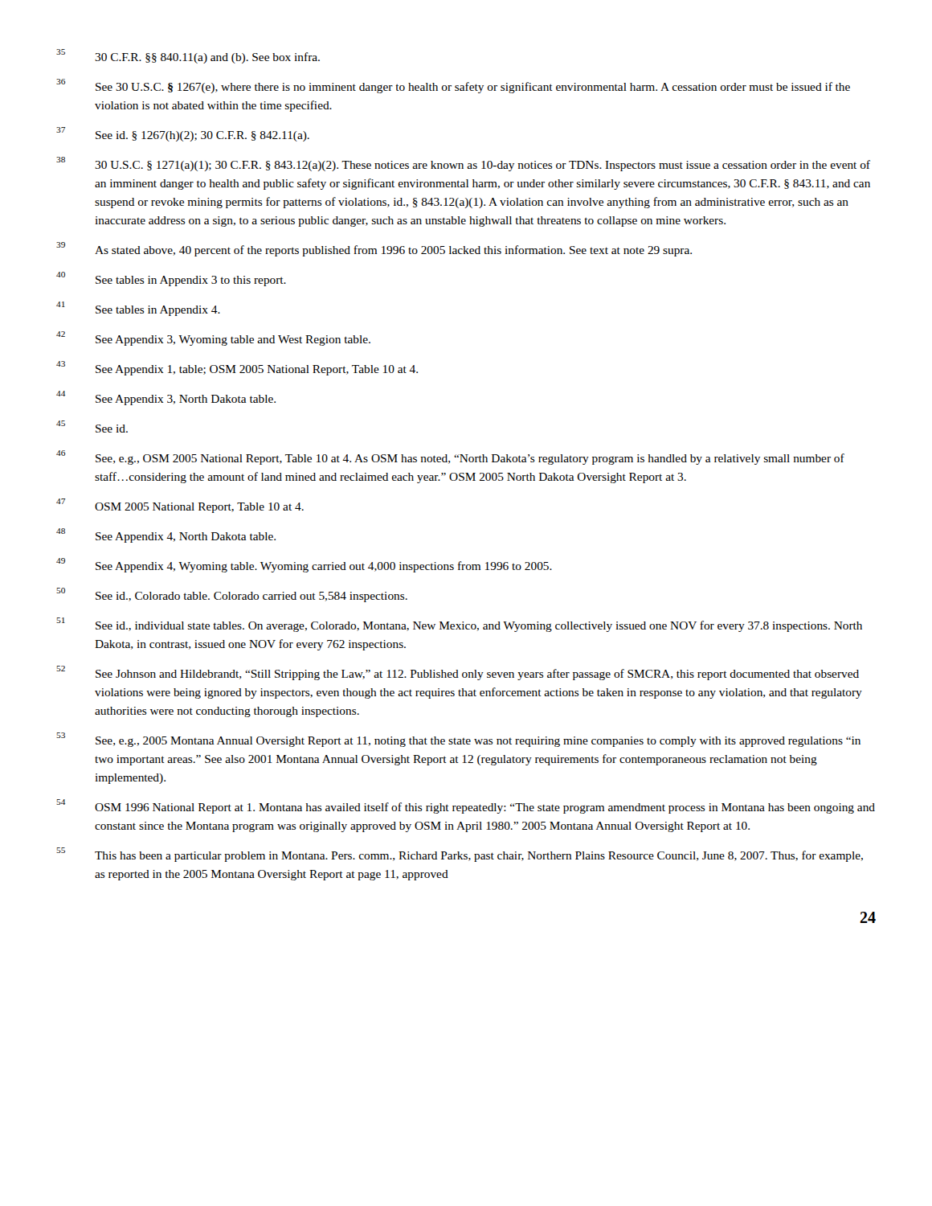3530 C.F.R. §§ 840.11(a) and (b). See box infra.
36 See 30 U.S.C. § 1267(e), where there is no imminent danger to health or safety or significant environmental harm. A cessation order must be issued if the violation is not abated within the time specified.
37 See id. § 1267(h)(2); 30 C.F.R. § 842.11(a).
3830 U.S.C. § 1271(a)(1); 30 C.F.R. § 843.12(a)(2). These notices are known as 10-day notices or TDNs. Inspectors must issue a cessation order in the event of an imminent danger to health and public safety or significant environmental harm, or under other similarly severe circumstances, 30 C.F.R. § 843.11, and can suspend or revoke mining permits for patterns of violations, id., § 843.12(a)(1). A violation can involve anything from an administrative error, such as an inaccurate address on a sign, to a serious public danger, such as an unstable highwall that threatens to collapse on mine workers.
39 As stated above, 40 percent of the reports published from 1996 to 2005 lacked this information. See text at note 29 supra.
40 See tables in Appendix 3 to this report.
41 See tables in Appendix 4.
42 See Appendix 3, Wyoming table and West Region table.
43 See Appendix 1, table; OSM 2005 National Report, Table 10 at 4.
44 See Appendix 3, North Dakota table.
45 See id.
46 See, e.g., OSM 2005 National Report, Table 10 at 4. As OSM has noted, “North Dakota’s regulatory program is handled by a relatively small number of staff…considering the amount of land mined and reclaimed each year.” OSM 2005 North Dakota Oversight Report at 3.
47 OSM 2005 National Report, Table 10 at 4.
48 See Appendix 4, North Dakota table.
49 See Appendix 4, Wyoming table. Wyoming carried out 4,000 inspections from 1996 to 2005.
50 See id., Colorado table. Colorado carried out 5,584 inspections.
51 See id., individual state tables. On average, Colorado, Montana, New Mexico, and Wyoming collectively issued one NOV for every 37.8 inspections. North Dakota, in contrast, issued one NOV for every 762 inspections.
52 See Johnson and Hildebrandt, “Still Stripping the Law,” at 112. Published only seven years after passage of SMCRA, this report documented that observed violations were being ignored by inspectors, even though the act requires that enforcement actions be taken in response to any violation, and that regulatory authorities were not conducting thorough inspections.
53 See, e.g., 2005 Montana Annual Oversight Report at 11, noting that the state was not requiring mine companies to comply with its approved regulations “in two important areas.” See also 2001 Montana Annual Oversight Report at 12 (regulatory requirements for contemporaneous reclamation not being implemented).
54 OSM 1996 National Report at 1. Montana has availed itself of this right repeatedly: “The state program amendment process in Montana has been ongoing and constant since the Montana program was originally approved by OSM in April 1980.” 2005 Montana Annual Oversight Report at 10.
55 This has been a particular problem in Montana. Pers. comm., Richard Parks, past chair, Northern Plains Resource Council, June 8, 2007. Thus, for example, as reported in the 2005 Montana Oversight Report at page 11, approved
24